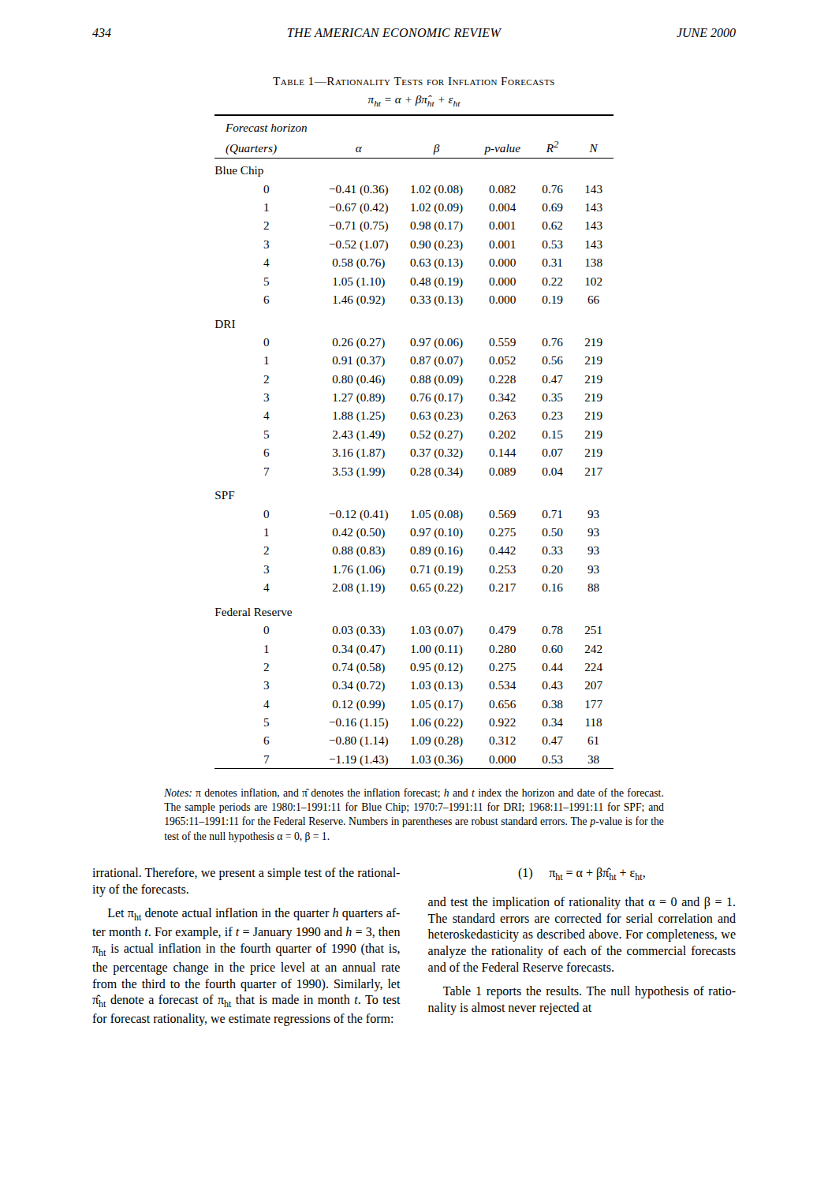434 THE AMERICAN ECONOMIC REVIEW JUNE 2000
Table 1—Rationality Tests for Inflation Forecasts π ht = α + βπ̂ ht + ε ht
| Forecast horizon | | | | | |
| --- | --- | --- | --- | --- | --- |
| (Quarters) | α | β | p -value | R 2 | N |
| Blue Chip |
| 0 | −0.41 (0.36) | 1.02 (0.08) | 0.082 | 0.76 | 143 |
| 1 | −0.67 (0.42) | 1.02 (0.09) | 0.004 | 0.69 | 143 |
| 2 | −0.71 (0.75) | 0.98 (0.17) | 0.001 | 0.62 | 143 |
| 3 | −0.52 (1.07) | 0.90 (0.23) | 0.001 | 0.53 | 143 |
| 4 | 0.58 (0.76) | 0.63 (0.13) | 0.000 | 0.31 | 138 |
| 5 | 1.05 (1.10) | 0.48 (0.19) | 0.000 | 0.22 | 102 |
| 6 | 1.46 (0.92) | 0.33 (0.13) | 0.000 | 0.19 | 66 |
| DRI |
| 0 | 0.26 (0.27) | 0.97 (0.06) | 0.559 | 0.76 | 219 |
| 1 | 0.91 (0.37) | 0.87 (0.07) | 0.052 | 0.56 | 219 |
| 2 | 0.80 (0.46) | 0.88 (0.09) | 0.228 | 0.47 | 219 |
| 3 | 1.27 (0.89) | 0.76 (0.17) | 0.342 | 0.35 | 219 |
| 4 | 1.88 (1.25) | 0.63 (0.23) | 0.263 | 0.23 | 219 |
| 5 | 2.43 (1.49) | 0.52 (0.27) | 0.202 | 0.15 | 219 |
| 6 | 3.16 (1.87) | 0.37 (0.32) | 0.144 | 0.07 | 219 |
| 7 | 3.53 (1.99) | 0.28 (0.34) | 0.089 | 0.04 | 217 |
| SPF |
| 0 | −0.12 (0.41) | 1.05 (0.08) | 0.569 | 0.71 | 93 |
| 1 | 0.42 (0.50) | 0.97 (0.10) | 0.275 | 0.50 | 93 |
| 2 | 0.88 (0.83) | 0.89 (0.16) | 0.442 | 0.33 | 93 |
| 3 | 1.76 (1.06) | 0.71 (0.19) | 0.253 | 0.20 | 93 |
| 4 | 2.08 (1.19) | 0.65 (0.22) | 0.217 | 0.16 | 88 |
| Federal Reserve |
| 0 | 0.03 (0.33) | 1.03 (0.07) | 0.479 | 0.78 | 251 |
| 1 | 0.34 (0.47) | 1.00 (0.11) | 0.280 | 0.60 | 242 |
| 2 | 0.74 (0.58) | 0.95 (0.12) | 0.275 | 0.44 | 224 |
| 3 | 0.34 (0.72) | 1.03 (0.13) | 0.534 | 0.43 | 207 |
| 4 | 0.12 (0.99) | 1.05 (0.17) | 0.656 | 0.38 | 177 |
| 5 | −0.16 (1.15) | 1.06 (0.22) | 0.922 | 0.34 | 118 |
| 6 | −0.80 (1.14) | 1.09 (0.28) | 0.312 | 0.47 | 61 |
| 7 | −1.19 (1.43) | 1.03 (0.36) | 0.000 | 0.53 | 38 |
Notes: π denotes inflation, and π̂ denotes the inflation forecast; h and t index the horizon and date of the forecast. The sample periods are 1980:1–1991:11 for Blue Chip; 1970:7–1991:11 for DRI; 1968:11–1991:11 for SPF; and 1965:11–1991:11 for the Federal Reserve. Numbers in parentheses are robust standard errors. The p-value is for the test of the null hypothesis α = 0, β = 1.
irrational. Therefore, we present a simple test of the rationality of the forecasts.
Let πht denote actual inflation in the quarter h quarters after month t. For example, if t = January 1990 and h = 3, then πht is actual inflation in the fourth quarter of 1990 (that is, the percentage change in the price level at an annual rate from the third to the fourth quarter of 1990). Similarly, let π̂ht denote a forecast of πht that is made in month t. To test for forecast rationality, we estimate regressions of the form:
(1) πht = α + βπ̂ht + εht,
and test the implication of rationality that α = 0 and β = 1. The standard errors are corrected for serial correlation and heteroskedasticity as described above. For completeness, we analyze the rationality of each of the commercial forecasts and of the Federal Reserve forecasts.
Table 1 reports the results. The null hypothesis of rationality is almost never rejected at